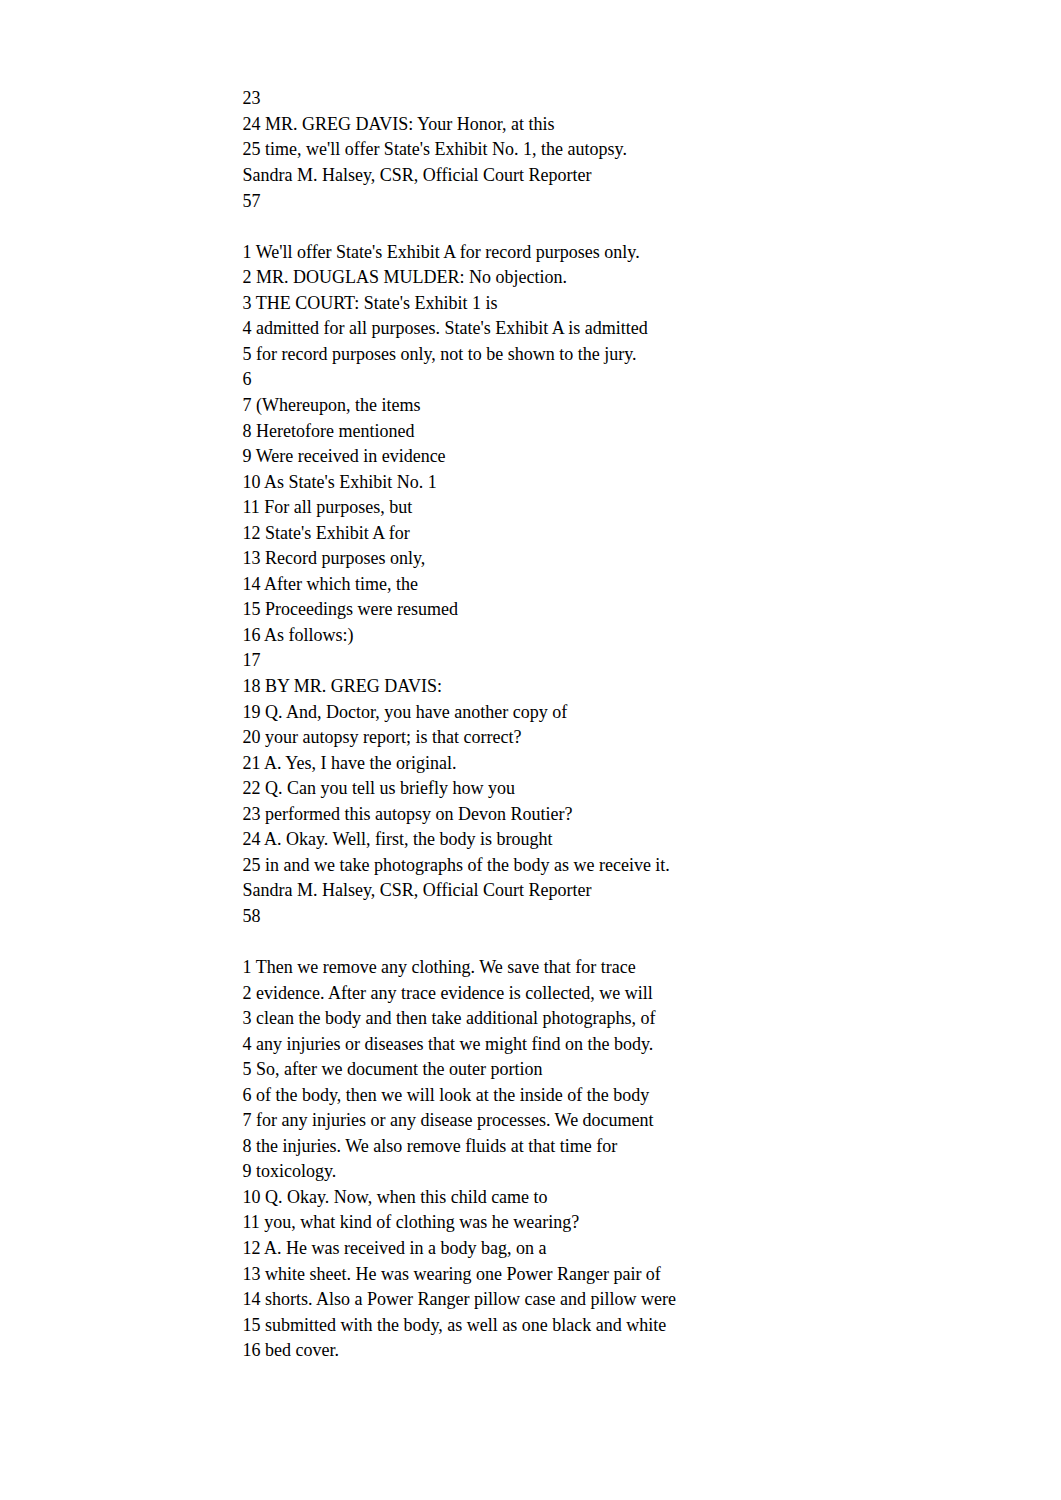23
24 MR. GREG DAVIS: Your Honor, at this
25 time, we'll offer State's Exhibit No. 1, the autopsy.
Sandra M. Halsey, CSR, Official Court Reporter
57
1 We'll offer State's Exhibit A for record purposes only.
2 MR. DOUGLAS MULDER: No objection.
3 THE COURT: State's Exhibit 1 is
4 admitted for all purposes. State's Exhibit A is admitted
5 for record purposes only, not to be shown to the jury.
6
7 (Whereupon, the items
8 Heretofore mentioned
9 Were received in evidence
10 As State's Exhibit No. 1
11 For all purposes, but
12 State's Exhibit A for
13 Record purposes only,
14 After which time, the
15 Proceedings were resumed
16 As follows:)
17
18 BY MR. GREG DAVIS:
19 Q. And, Doctor, you have another copy of
20 your autopsy report; is that correct?
21 A. Yes, I have the original.
22 Q. Can you tell us briefly how you
23 performed this autopsy on Devon Routier?
24 A. Okay. Well, first, the body is brought
25 in and we take photographs of the body as we receive it.
Sandra M. Halsey, CSR, Official Court Reporter
58
1 Then we remove any clothing. We save that for trace
2 evidence. After any trace evidence is collected, we will
3 clean the body and then take additional photographs, of
4 any injuries or diseases that we might find on the body.
5 So, after we document the outer portion
6 of the body, then we will look at the inside of the body
7 for any injuries or any disease processes. We document
8 the injuries. We also remove fluids at that time for
9 toxicology.
10 Q. Okay. Now, when this child came to
11 you, what kind of clothing was he wearing?
12 A. He was received in a body bag, on a
13 white sheet. He was wearing one Power Ranger pair of
14 shorts. Also a Power Ranger pillow case and pillow were
15 submitted with the body, as well as one black and white
16 bed cover.